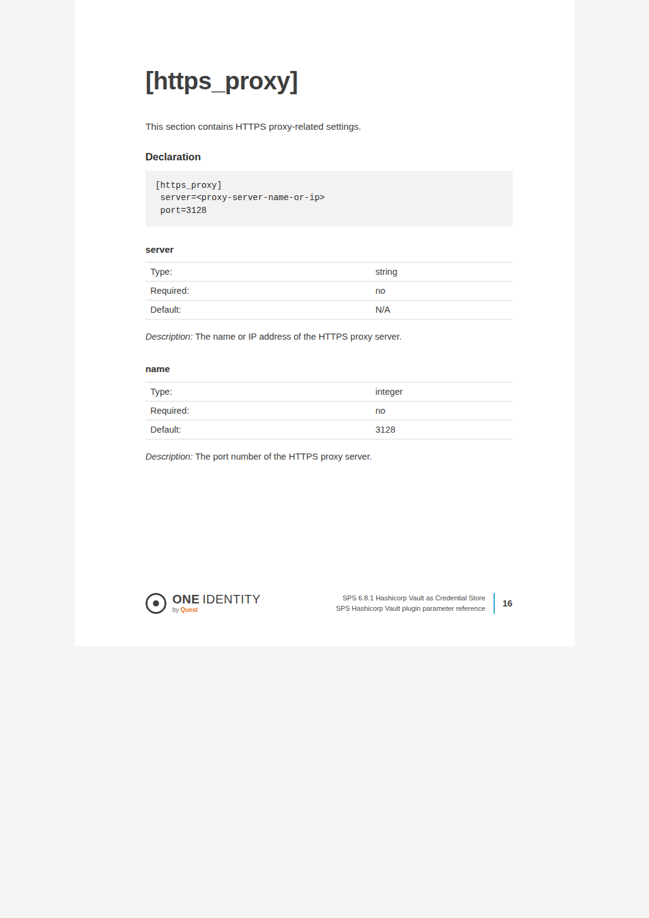[https_proxy]
This section contains HTTPS proxy-related settings.
Declaration
[https_proxy]
 server=<proxy-server-name-or-ip>
 port=3128
server
| Type: | string |
| Required: | no |
| Default: | N/A |
Description: The name or IP address of the HTTPS proxy server.
name
| Type: | integer |
| Required: | no |
| Default: | 3128 |
Description: The port number of the HTTPS proxy server.
ONE IDENTITY
by Quest
SPS 6.8.1 Hashicorp Vault as Credential Store
SPS Hashicorp Vault plugin parameter reference
16